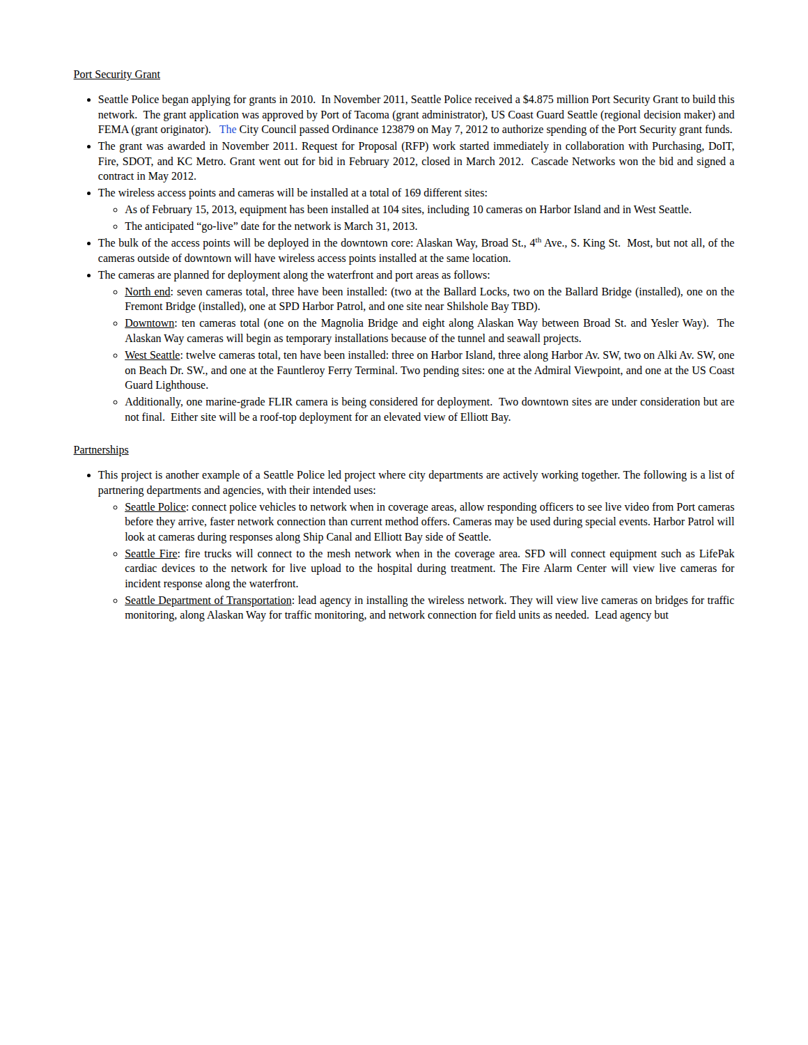Port Security Grant
Seattle Police began applying for grants in 2010. In November 2011, Seattle Police received a $4.875 million Port Security Grant to build this network. The grant application was approved by Port of Tacoma (grant administrator), US Coast Guard Seattle (regional decision maker) and FEMA (grant originator). The City Council passed Ordinance 123879 on May 7, 2012 to authorize spending of the Port Security grant funds.
The grant was awarded in November 2011. Request for Proposal (RFP) work started immediately in collaboration with Purchasing, DoIT, Fire, SDOT, and KC Metro. Grant went out for bid in February 2012, closed in March 2012. Cascade Networks won the bid and signed a contract in May 2012.
The wireless access points and cameras will be installed at a total of 169 different sites:
As of February 15, 2013, equipment has been installed at 104 sites, including 10 cameras on Harbor Island and in West Seattle.
The anticipated “go-live” date for the network is March 31, 2013.
The bulk of the access points will be deployed in the downtown core: Alaskan Way, Broad St., 4th Ave., S. King St. Most, but not all, of the cameras outside of downtown will have wireless access points installed at the same location.
The cameras are planned for deployment along the waterfront and port areas as follows:
North end: seven cameras total, three have been installed: (two at the Ballard Locks, two on the Ballard Bridge (installed), one on the Fremont Bridge (installed), one at SPD Harbor Patrol, and one site near Shilshole Bay TBD).
Downtown: ten cameras total (one on the Magnolia Bridge and eight along Alaskan Way between Broad St. and Yesler Way). The Alaskan Way cameras will begin as temporary installations because of the tunnel and seawall projects.
West Seattle: twelve cameras total, ten have been installed: three on Harbor Island, three along Harbor Av. SW, two on Alki Av. SW, one on Beach Dr. SW., and one at the Fauntleroy Ferry Terminal. Two pending sites: one at the Admiral Viewpoint, and one at the US Coast Guard Lighthouse.
Additionally, one marine-grade FLIR camera is being considered for deployment. Two downtown sites are under consideration but are not final. Either site will be a roof-top deployment for an elevated view of Elliott Bay.
Partnerships
This project is another example of a Seattle Police led project where city departments are actively working together. The following is a list of partnering departments and agencies, with their intended uses:
Seattle Police: connect police vehicles to network when in coverage areas, allow responding officers to see live video from Port cameras before they arrive, faster network connection than current method offers. Cameras may be used during special events. Harbor Patrol will look at cameras during responses along Ship Canal and Elliott Bay side of Seattle.
Seattle Fire: fire trucks will connect to the mesh network when in the coverage area. SFD will connect equipment such as LifePak cardiac devices to the network for live upload to the hospital during treatment. The Fire Alarm Center will view live cameras for incident response along the waterfront.
Seattle Department of Transportation: lead agency in installing the wireless network. They will view live cameras on bridges for traffic monitoring, along Alaskan Way for traffic monitoring, and network connection for field units as needed. Lead agency but